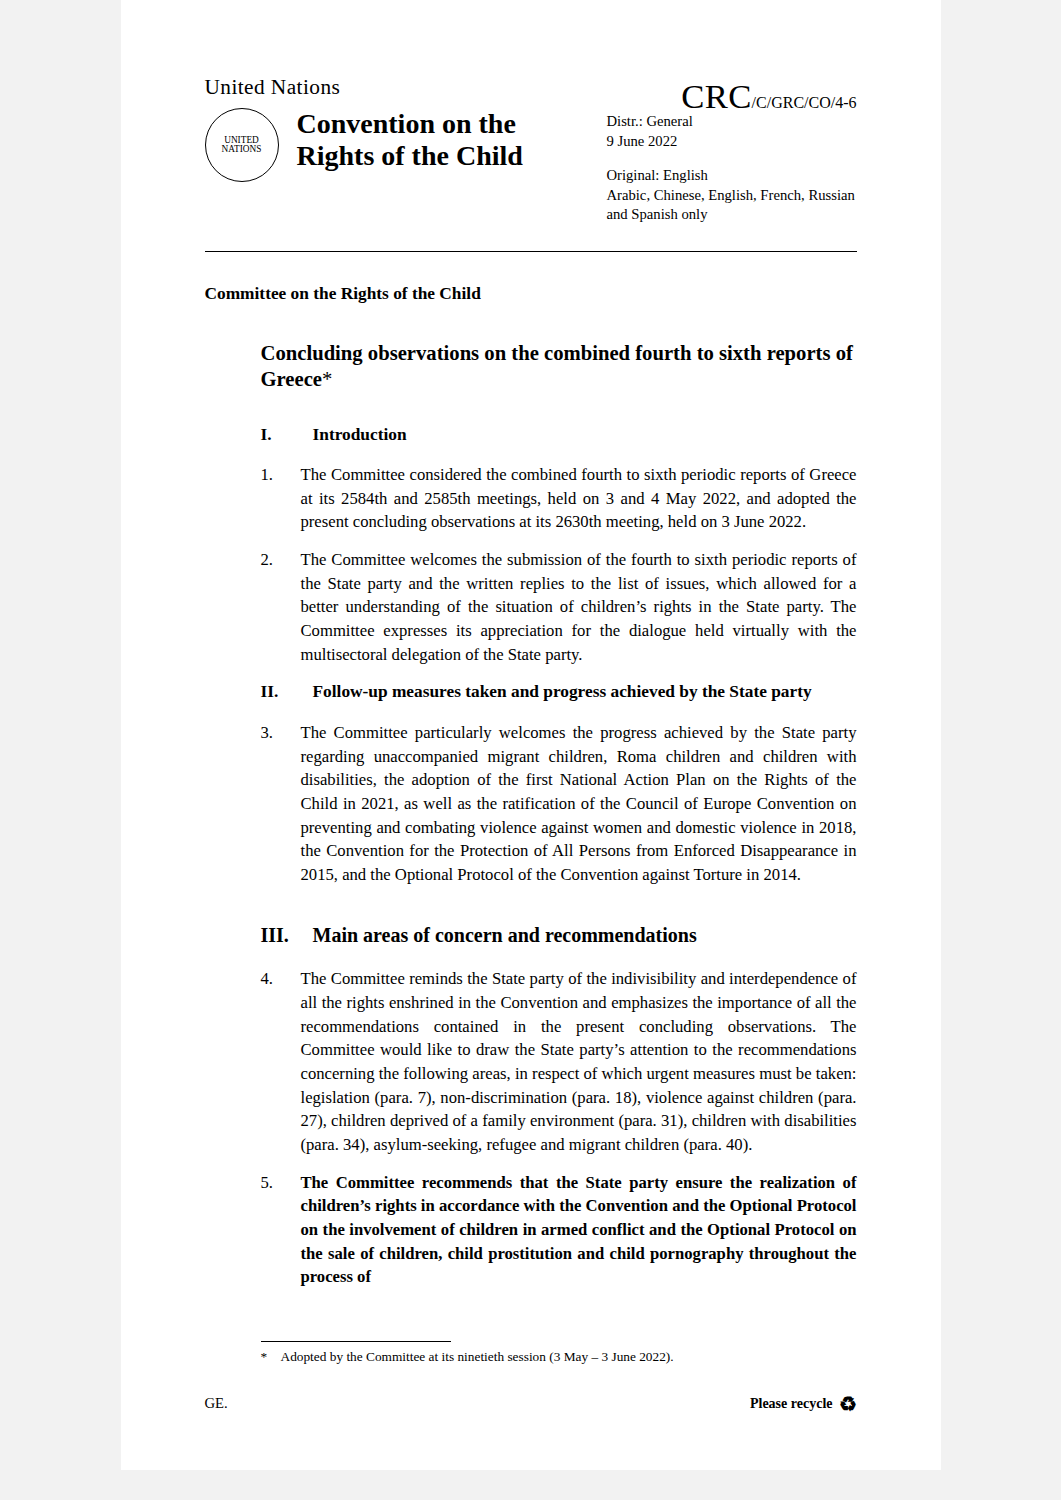CRC/C/GRC/CO/4-6
United Nations
UNITED
NATIONS
Convention on the
Rights of the Child
Distr.: General
9 June 2022
Original: English
Arabic, Chinese, English, French, Russian and Spanish only
Committee on the Rights of the Child
Concluding observations on the combined fourth to sixth reports of Greece*
I. Introduction
1. The Committee considered the combined fourth to sixth periodic reports of Greece at its 2584th and 2585th meetings, held on 3 and 4 May 2022, and adopted the present concluding observations at its 2630th meeting, held on 3 June 2022.
2. The Committee welcomes the submission of the fourth to sixth periodic reports of the State party and the written replies to the list of issues, which allowed for a better understanding of the situation of children’s rights in the State party. The Committee expresses its appreciation for the dialogue held virtually with the multisectoral delegation of the State party.
II. Follow-up measures taken and progress achieved by the State party
3. The Committee particularly welcomes the progress achieved by the State party regarding unaccompanied migrant children, Roma children and children with disabilities, the adoption of the first National Action Plan on the Rights of the Child in 2021, as well as the ratification of the Council of Europe Convention on preventing and combating violence against women and domestic violence in 2018, the Convention for the Protection of All Persons from Enforced Disappearance in 2015, and the Optional Protocol of the Convention against Torture in 2014.
III. Main areas of concern and recommendations
4. The Committee reminds the State party of the indivisibility and interdependence of all the rights enshrined in the Convention and emphasizes the importance of all the recommendations contained in the present concluding observations. The Committee would like to draw the State party’s attention to the recommendations concerning the following areas, in respect of which urgent measures must be taken: legislation (para. 7), non-discrimination (para. 18), violence against children (para. 27), children deprived of a family environment (para. 31), children with disabilities (para. 34), asylum-seeking, refugee and migrant children (para. 40).
5. The Committee recommends that the State party ensure the realization of children’s rights in accordance with the Convention and the Optional Protocol on the involvement of children in armed conflict and the Optional Protocol on the sale of children, child prostitution and child pornography throughout the process of
*Adopted by the Committee at its ninetieth session (3 May – 3 June 2022).
GE. Please recycle♻